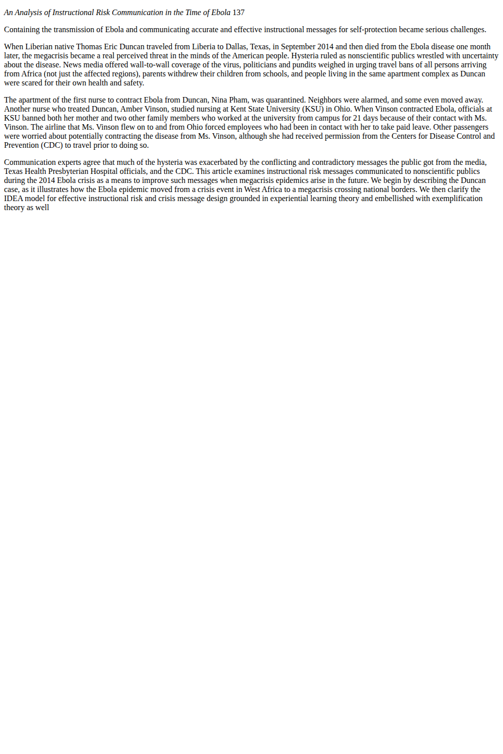An Analysis of Instructional Risk Communication in the Time of Ebola 137
Containing the transmission of Ebola and communicating accurate and effective instructional messages for self-protection became serious challenges.
When Liberian native Thomas Eric Duncan traveled from Liberia to Dallas, Texas, in September 2014 and then died from the Ebola disease one month later, the megacrisis became a real perceived threat in the minds of the American people. Hysteria ruled as nonscientific publics wrestled with uncertainty about the disease. News media offered wall-to-wall coverage of the virus, politicians and pundits weighed in urging travel bans of all persons arriving from Africa (not just the affected regions), parents withdrew their children from schools, and people living in the same apartment complex as Duncan were scared for their own health and safety.
The apartment of the first nurse to contract Ebola from Duncan, Nina Pham, was quarantined. Neighbors were alarmed, and some even moved away. Another nurse who treated Duncan, Amber Vinson, studied nursing at Kent State University (KSU) in Ohio. When Vinson contracted Ebola, officials at KSU banned both her mother and two other family members who worked at the university from campus for 21 days because of their contact with Ms. Vinson. The airline that Ms. Vinson flew on to and from Ohio forced employees who had been in contact with her to take paid leave. Other passengers were worried about potentially contracting the disease from Ms. Vinson, although she had received permission from the Centers for Disease Control and Prevention (CDC) to travel prior to doing so.
Communication experts agree that much of the hysteria was exacerbated by the conflicting and contradictory messages the public got from the media, Texas Health Presbyterian Hospital officials, and the CDC. This article examines instructional risk messages communicated to nonscientific publics during the 2014 Ebola crisis as a means to improve such messages when megacrisis epidemics arise in the future. We begin by describing the Duncan case, as it illustrates how the Ebola epidemic moved from a crisis event in West Africa to a megacrisis crossing national borders. We then clarify the IDEA model for effective instructional risk and crisis message design grounded in experiential learning theory and embellished with exemplification theory as well